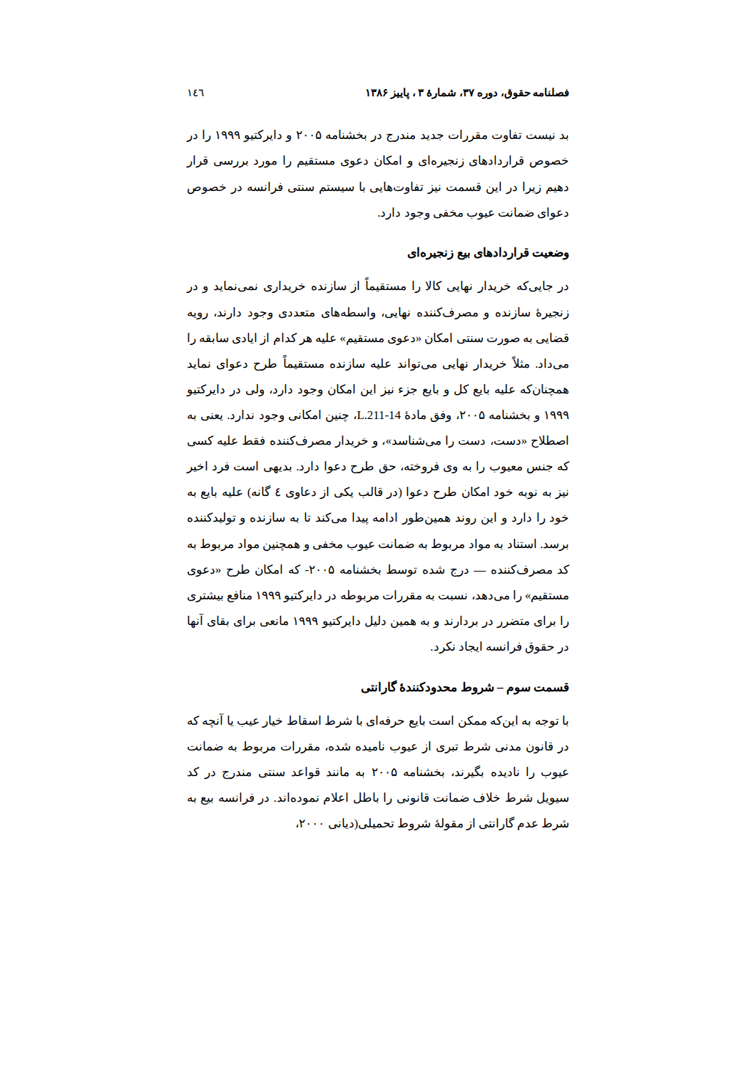فصلنامه حقوق، دوره ۳۷، شمارهٔ ۳ ، پاییز ۱۳۸۶ ۱٤٦
بد نیست تفاوت مقررات جدید مندرج در بخشنامه ۲۰۰۵ و دایرکتیو ۱۹۹۹ را در خصوص قراردادهای زنجیره‌ای و امکان دعوی مستقیم را مورد بررسی قرار دهیم زیرا در این قسمت نیز تفاوت‌هایی با سیستم سنتی فرانسه در خصوص دعوای ضمانت عیوب مخفی وجود دارد.
وضعیت قراردادهای بیع زنجیره‌ای
در جایی‌که خریدار نهایی کالا را مستقیماً از سازنده خریداری نمی‌نماید و در زنجیرهٔ سازنده و مصرف‌کننده نهایی، واسطه‌های متعددی وجود دارند، رویه قضایی به صورت سنتی امکان «دعوی مستقیم» علیه هر کدام از ایادی سابقه را می‌داد. مثلاً خریدار نهایی می‌تواند علیه سازنده مستقیماً طرح دعوای نماید همچنان‌که علیه بایع کل و بایع جزء نیز این امکان وجود دارد، ولی در دایرکتیو ۱۹۹۹ و بخشنامه ۲۰۰۵، وفق مادهٔ L.211-14، چنین امکانی وجود ندارد. یعنی به اصطلاح «دست، دست را می‌شناسد»، و خریدار مصرف‌کننده فقط علیه کسی که جنس معیوب را به وی فروخته، حق طرح دعوا دارد. بدیهی است فرد اخیر نیز به نوبه خود امکان طرح دعوا (در قالب یکی از دعاوی ٤ گانه) علیه بایع به خود را دارد و این روند همین‌طور ادامه پیدا می‌کند تا به سازنده و تولیدکننده برسد. استناد به مواد مربوط به ضمانت عیوب مخفی و همچنین مواد مربوط به کد مصرف‌کننده — درج شده توسط بخشنامه ۲۰۰۵- که امکان طرح «دعوی مستقیم» را می‌دهد، نسبت به مقررات مربوطه در دایرکتیو ۱۹۹۹ منافع بیشتری را برای متضرر در بردارند و به همین دلیل دایرکتیو ۱۹۹۹ مانعی برای بقای آنها در حقوق فرانسه ایجاد نکرد.
قسمت سوم – شروط محدودکنندهٔ گارانتی
با توجه به این‌که ممکن است بایع حرفه‌ای با شرط اسقاط خیار عیب یا آنچه که در قانون مدنی شرط تبری از عیوب نامیده شده، مقررات مربوط به ضمانت عیوب را نادیده بگیرند، بخشنامه ۲۰۰۵ به مانند قواعد سنتی مندرج در کد سیویل شرط خلاف ضمانت قانونی را باطل اعلام نموده‌اند. در فرانسه بیع به شرط عدم گارانتی از مقولهٔ شروط تحمیلی(دیانی ۲۰۰۰،